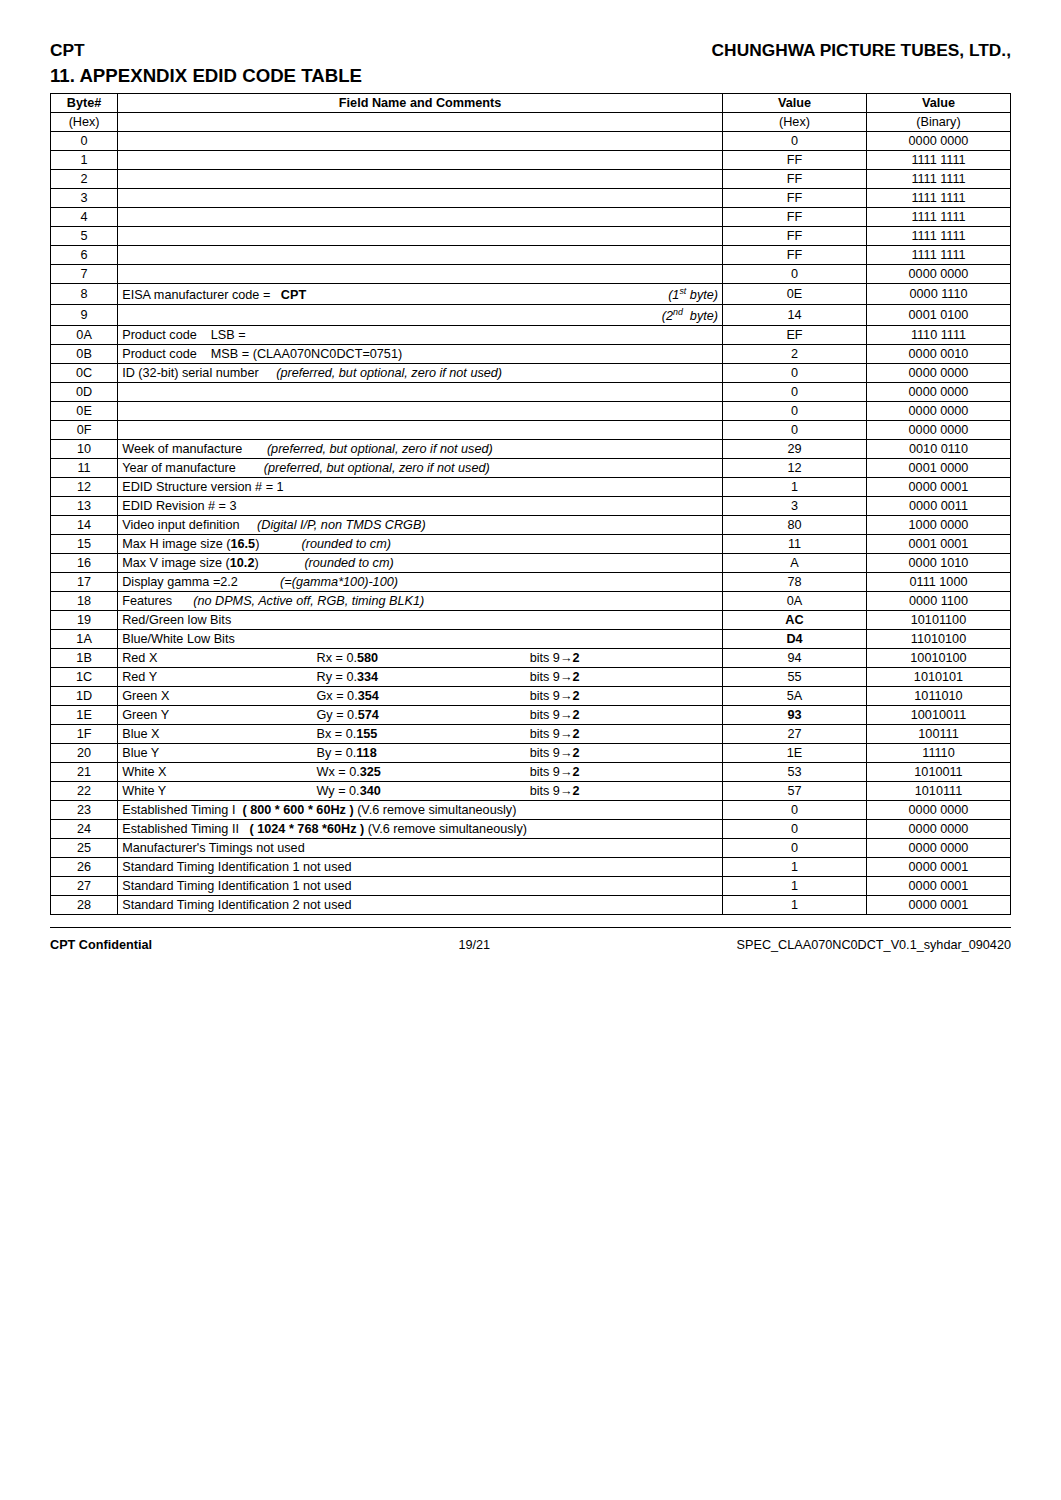CPT
CHUNGHWA PICTURE TUBES, LTD.,
11. APPEXNDIX EDID CODE TABLE
| Byte# | Field Name and Comments | Value | Value |
| --- | --- | --- | --- |
| (Hex) | | (Hex) | (Binary) |
| 0 | | 0 | 0000 0000 |
| 1 | | FF | 1111 1111 |
| 2 | | FF | 1111 1111 |
| 3 | | FF | 1111 1111 |
| 4 | | FF | 1111 1111 |
| 5 | | FF | 1111 1111 |
| 6 | | FF | 1111 1111 |
| 7 | | 0 | 0000 0000 |
| 8 | EISA manufacturer code = CPT (1 st byte) | 0E | 0000 1110 |
| 9 | (2 nd byte) | 14 | 0001 0100 |
| 0A | Product code LSB = | EF | 1110 1111 |
| 0B | Product code MSB = (CLAA070NC0DCT=0751) | 2 | 0000 0010 |
| 0C | ID (32-bit) serial number (preferred, but optional, zero if not used) | 0 | 0000 0000 |
| 0D | | 0 | 0000 0000 |
| 0E | | 0 | 0000 0000 |
| 0F | | 0 | 0000 0000 |
| 10 | Week of manufacture (preferred, but optional, zero if not used) | 29 | 0010 0110 |
| 11 | Year of manufacture (preferred, but optional, zero if not used) | 12 | 0001 0000 |
| 12 | EDID Structure version # = 1 | 1 | 0000 0001 |
| 13 | EDID Revision # = 3 | 3 | 0000 0011 |
| 14 | Video input definition (Digital I/P, non TMDS CRGB) | 80 | 1000 0000 |
| 15 | Max H image size ( 16.5 ) (rounded to cm) | 11 | 0001 0001 |
| 16 | Max V image size ( 10.2 ) (rounded to cm) | A | 0000 1010 |
| 17 | Display gamma =2.2 (=(gamma*100)-100) | 78 | 0111 1000 |
| 18 | Features (no DPMS, Active off, RGB, timing BLK1) | 0A | 0000 1100 |
| 19 | Red/Green low Bits | AC | 10101100 |
| 1A | Blue/White Low Bits | D4 | 11010100 |
| 1B | Red X Rx = 0. 580 bits 9 → 2 | 94 | 10010100 |
| 1C | Red Y Ry = 0. 334 bits 9 → 2 | 55 | 1010101 |
| 1D | Green X Gx = 0. 354 bits 9 → 2 | 5A | 1011010 |
| 1E | Green Y Gy = 0. 574 bits 9 → 2 | 93 | 10010011 |
| 1F | Blue X Bx = 0. 155 bits 9 → 2 | 27 | 100111 |
| 20 | Blue Y By = 0. 118 bits 9 → 2 | 1E | 11110 |
| 21 | White X Wx = 0. 325 bits 9 → 2 | 53 | 1010011 |
| 22 | White Y Wy = 0. 340 bits 9 → 2 | 57 | 1010111 |
| 23 | Established Timing I ( 800 * 600 * 60Hz ) (V.6 remove simultaneously) | 0 | 0000 0000 |
| 24 | Established Timing II ( 1024 * 768 *60Hz ) (V.6 remove simultaneously) | 0 | 0000 0000 |
| 25 | Manufacturer's Timings not used | 0 | 0000 0000 |
| 26 | Standard Timing Identification 1 not used | 1 | 0000 0001 |
| 27 | Standard Timing Identification 1 not used | 1 | 0000 0001 |
| 28 | Standard Timing Identification 2 not used | 1 | 0000 0001 |
CPT Confidential
19/21
SPEC_CLAA070NC0DCT_V0.1_syhdar_090420